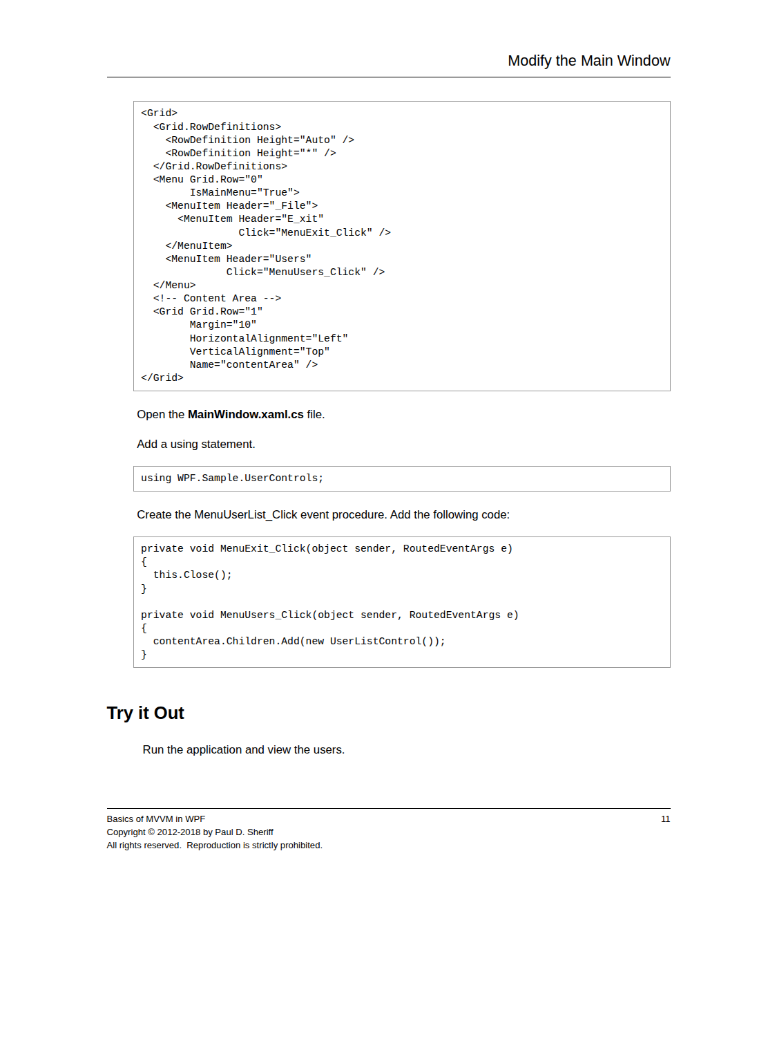Modify the Main Window
<Grid>
  <Grid.RowDefinitions>
    <RowDefinition Height="Auto" />
    <RowDefinition Height="*" />
  </Grid.RowDefinitions>
  <Menu Grid.Row="0"
        IsMainMenu="True">
    <MenuItem Header="_File">
      <MenuItem Header="E_xit"
                Click="MenuExit_Click" />
    </MenuItem>
    <MenuItem Header="Users"
              Click="MenuUsers_Click" />
  </Menu>
  <!-- Content Area -->
  <Grid Grid.Row="1"
        Margin="10"
        HorizontalAlignment="Left"
        VerticalAlignment="Top"
        Name="contentArea" />
</Grid>
Open the MainWindow.xaml.cs file.
Add a using statement.
using WPF.Sample.UserControls;
Create the MenuUserList_Click event procedure. Add the following code:
private void MenuExit_Click(object sender, RoutedEventArgs e)
{
  this.Close();
}

private void MenuUsers_Click(object sender, RoutedEventArgs e)
{
  contentArea.Children.Add(new UserListControl());
}
Try it Out
Run the application and view the users.
Basics of MVVM in WPF
Copyright © 2012-2018 by Paul D. Sheriff
All rights reserved. Reproduction is strictly prohibited.
11